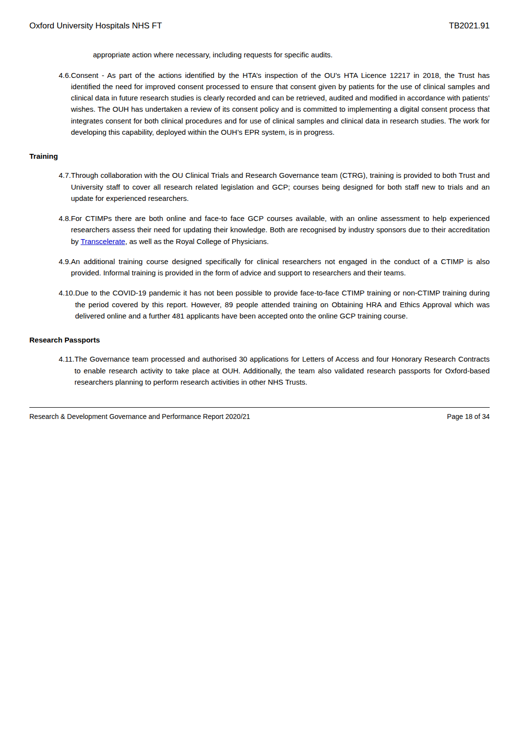Oxford University Hospitals NHS FT
TB2021.91
appropriate action where necessary, including requests for specific audits.
4.6.
Consent - As part of the actions identified by the HTA’s inspection of the OU’s HTA Licence 12217 in 2018, the Trust has identified the need for improved consent processed to ensure that consent given by patients for the use of clinical samples and clinical data in future research studies is clearly recorded and can be retrieved, audited and modified in accordance with patients’ wishes. The OUH has undertaken a review of its consent policy and is committed to implementing a digital consent process that integrates consent for both clinical procedures and for use of clinical samples and clinical data in research studies. The work for developing this capability, deployed within the OUH’s EPR system, is in progress.
Training
4.7.
Through collaboration with the OU Clinical Trials and Research Governance team (CTRG), training is provided to both Trust and University staff to cover all research related legislation and GCP; courses being designed for both staff new to trials and an update for experienced researchers.
4.8.
For CTIMPs there are both online and face-to face GCP courses available, with an online assessment to help experienced researchers assess their need for updating their knowledge. Both are recognised by industry sponsors due to their accreditation by Transcelerate, as well as the Royal College of Physicians.
4.9.
An additional training course designed specifically for clinical researchers not engaged in the conduct of a CTIMP is also provided. Informal training is provided in the form of advice and support to researchers and their teams.
4.10.
Due to the COVID-19 pandemic it has not been possible to provide face-to-face CTIMP training or non-CTIMP training during the period covered by this report. However, 89 people attended training on Obtaining HRA and Ethics Approval which was delivered online and a further 481 applicants have been accepted onto the online GCP training course.
Research Passports
4.11.
The Governance team processed and authorised 30 applications for Letters of Access and four Honorary Research Contracts to enable research activity to take place at OUH. Additionally, the team also validated research passports for Oxford-based researchers planning to perform research activities in other NHS Trusts.
Research & Development Governance and Performance Report 2020/21
Page 18 of 34